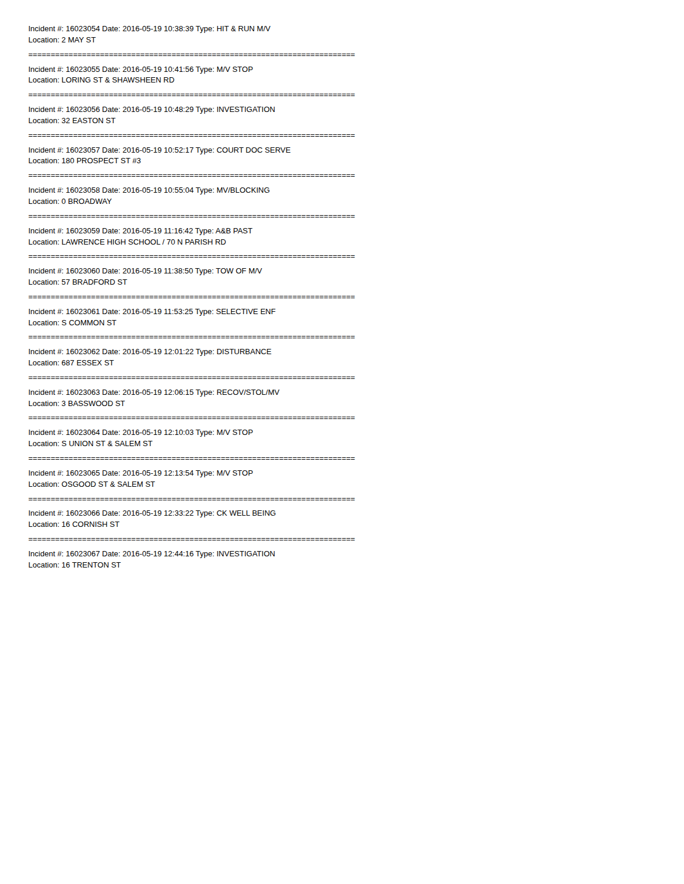Incident #: 16023054 Date: 2016-05-19 10:38:39 Type: HIT & RUN M/V
Location: 2 MAY ST
=========================================================================
Incident #: 16023055 Date: 2016-05-19 10:41:56 Type: M/V STOP
Location: LORING ST & SHAWSHEEN RD
=========================================================================
Incident #: 16023056 Date: 2016-05-19 10:48:29 Type: INVESTIGATION
Location: 32 EASTON ST
=========================================================================
Incident #: 16023057 Date: 2016-05-19 10:52:17 Type: COURT DOC SERVE
Location: 180 PROSPECT ST #3
=========================================================================
Incident #: 16023058 Date: 2016-05-19 10:55:04 Type: MV/BLOCKING
Location: 0 BROADWAY
=========================================================================
Incident #: 16023059 Date: 2016-05-19 11:16:42 Type: A&B PAST
Location: LAWRENCE HIGH SCHOOL / 70 N PARISH RD
=========================================================================
Incident #: 16023060 Date: 2016-05-19 11:38:50 Type: TOW OF M/V
Location: 57 BRADFORD ST
=========================================================================
Incident #: 16023061 Date: 2016-05-19 11:53:25 Type: SELECTIVE ENF
Location: S COMMON ST
=========================================================================
Incident #: 16023062 Date: 2016-05-19 12:01:22 Type: DISTURBANCE
Location: 687 ESSEX ST
=========================================================================
Incident #: 16023063 Date: 2016-05-19 12:06:15 Type: RECOV/STOL/MV
Location: 3 BASSWOOD ST
=========================================================================
Incident #: 16023064 Date: 2016-05-19 12:10:03 Type: M/V STOP
Location: S UNION ST & SALEM ST
=========================================================================
Incident #: 16023065 Date: 2016-05-19 12:13:54 Type: M/V STOP
Location: OSGOOD ST & SALEM ST
=========================================================================
Incident #: 16023066 Date: 2016-05-19 12:33:22 Type: CK WELL BEING
Location: 16 CORNISH ST
=========================================================================
Incident #: 16023067 Date: 2016-05-19 12:44:16 Type: INVESTIGATION
Location: 16 TRENTON ST